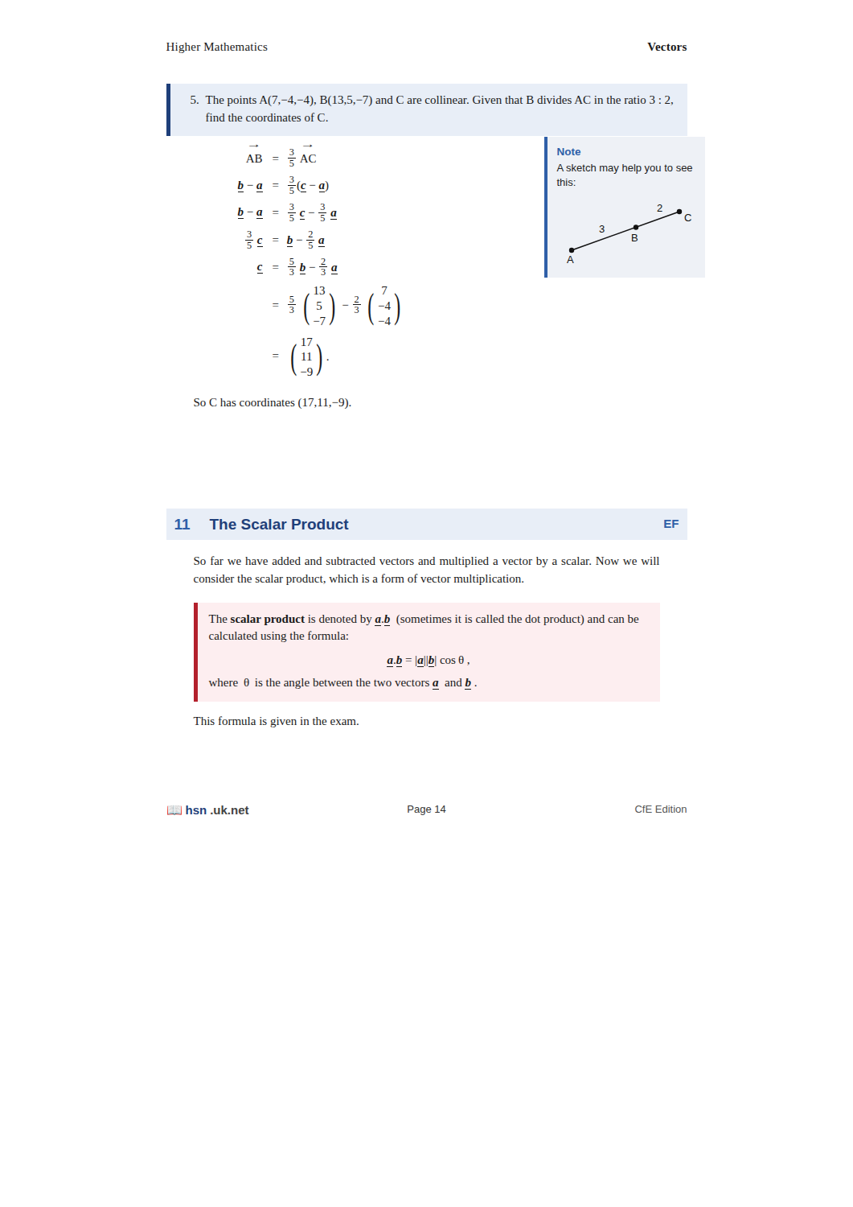Higher Mathematics
Vectors
The points A(7,−4,−4), B(13,5,−7) and C are collinear. Given that B divides AC in the ratio 3 : 2, find the coordinates of C.
Note
A sketch may help you to see this:
A B C 3 2
AB
= 35 AC
b − a
= 35(c − a)
b − a
= 35 c − 35 a
35 c
= b − 25 a
c
= 53 b − 23 a
= 53 (135−7) − 23 (7−4−4)
= (1711−9).
So C has coordinates (17,11,−9).
11
The Scalar Product
EF
So far we have added and subtracted vectors and multiplied a vector by a scalar. Now we will consider the scalar product, which is a form of vector multiplication.
The scalar product is denoted by a.b (sometimes it is called the dot product) and can be calculated using the formula:
a.b = |a||b| cos θ ,
where  θ  is the angle between the two vectors a and b .
This formula is given in the exam.
📖hsn.uk.net
Page 14
CfE Edition